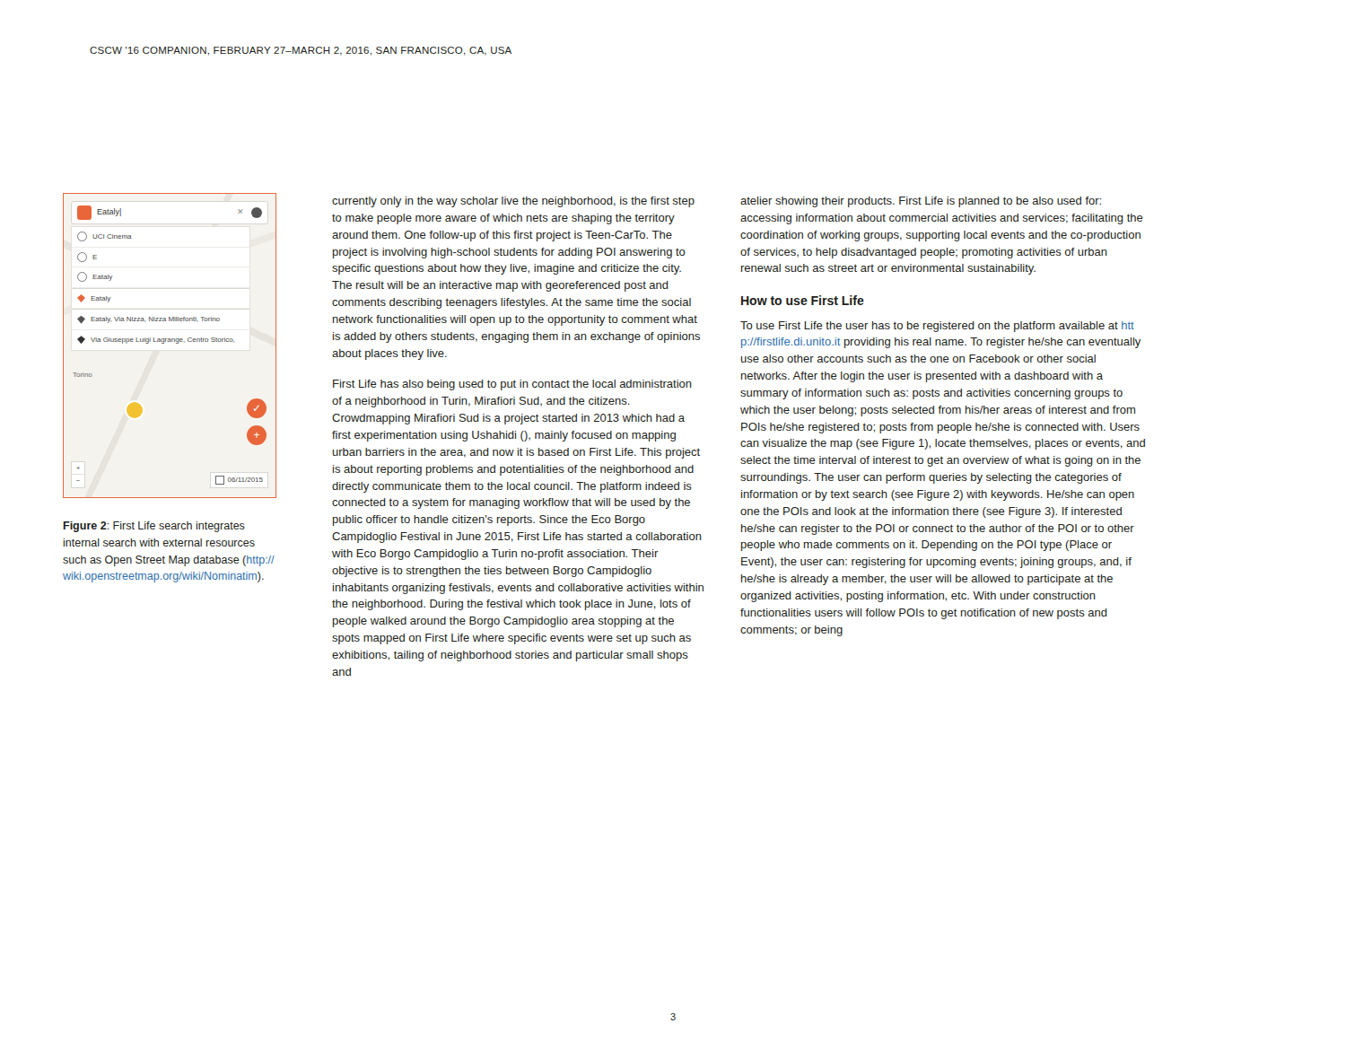CSCW '16 COMPANION, FEBRUARY 27–MARCH 2, 2016, SAN FRANCISCO, CA, USA
Eataly|
✕
UCI Cinema
E
Eataly
Eataly
Eataly, Via Nizza, Nizza Millefonti, Torino
Via Giuseppe Luigi Lagrange, Centro Storico,
Torino
✓
+
+
−
06/11/2015
Figure 2: First Life search integrates internal search with external resources such as Open Street Map database (http://wiki.openstreetmap.org/wiki/Nominatim).
currently only in the way scholar live the neighborhood, is the first step to make people more aware of which nets are shaping the territory around them. One follow-up of this first project is Teen-CarTo. The project is involving high-school students for adding POI answering to specific questions about how they live, imagine and criticize the city. The result will be an interactive map with georeferenced post and comments describing teenagers lifestyles. At the same time the social network functionalities will open up to the opportunity to comment what is added by others students, engaging them in an exchange of opinions about places they live.
First Life has also being used to put in contact the local administration of a neighborhood in Turin, Mirafiori Sud, and the citizens. Crowdmapping Mirafiori Sud is a project started in 2013 which had a first experimentation using Ushahidi (), mainly focused on mapping urban barriers in the area, and now it is based on First Life. This project is about reporting problems and potentialities of the neighborhood and directly communicate them to the local council. The platform indeed is connected to a system for managing workflow that will be used by the public officer to handle citizen's reports. Since the Eco Borgo Campidoglio Festival in June 2015, First Life has started a collaboration with Eco Borgo Campidoglio a Turin no-profit association. Their objective is to strengthen the ties between Borgo Campidoglio inhabitants organizing festivals, events and collaborative activities within the neighborhood. During the festival which took place in June, lots of people walked around the Borgo Campidoglio area stopping at the spots mapped on First Life where specific events were set up such as exhibitions, tailing of neighborhood stories and particular small shops and
atelier showing their products. First Life is planned to be also used for: accessing information about commercial activities and services; facilitating the coordination of working groups, supporting local events and the co-production of services, to help disadvantaged people; promoting activities of urban renewal such as street art or environmental sustainability.
How to use First Life
To use First Life the user has to be registered on the platform available at http://firstlife.di.unito.it providing his real name. To register he/she can eventually use also other accounts such as the one on Facebook or other social networks. After the login the user is presented with a dashboard with a summary of information such as: posts and activities concerning groups to which the user belong; posts selected from his/her areas of interest and from POIs he/she registered to; posts from people he/she is connected with. Users can visualize the map (see Figure 1), locate themselves, places or events, and select the time interval of interest to get an overview of what is going on in the surroundings. The user can perform queries by selecting the categories of information or by text search (see Figure 2) with keywords. He/she can open one the POIs and look at the information there (see Figure 3). If interested he/she can register to the POI or connect to the author of the POI or to other people who made comments on it. Depending on the POI type (Place or Event), the user can: registering for upcoming events; joining groups, and, if he/she is already a member, the user will be allowed to participate at the organized activities, posting information, etc. With under construction functionalities users will follow POIs to get notification of new posts and comments; or being
3